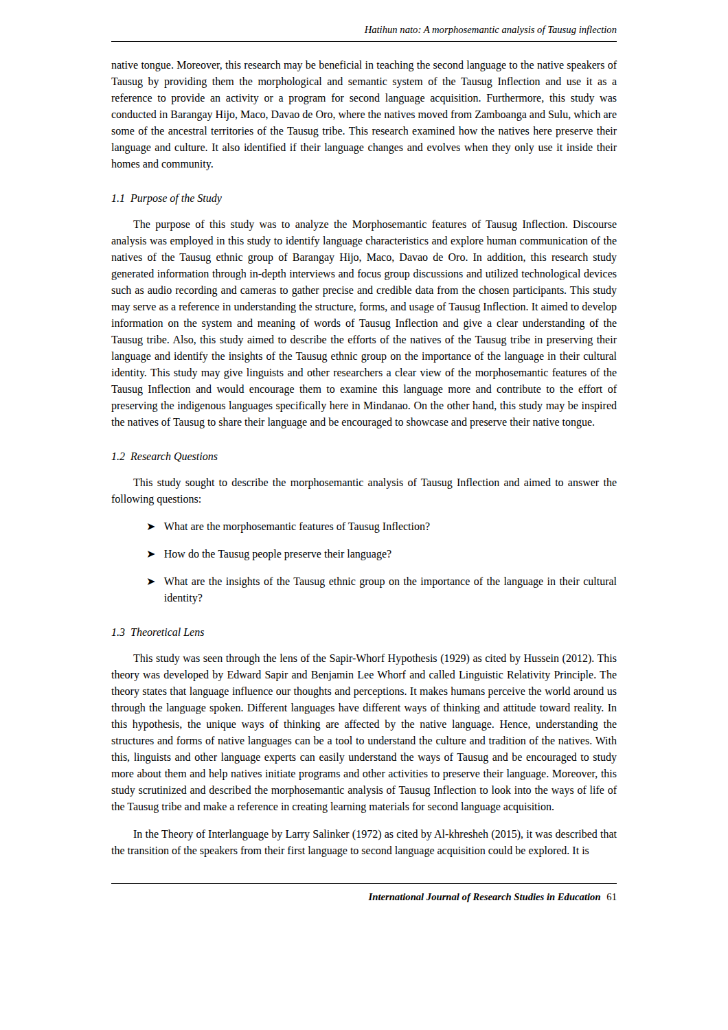Hatihun nato: A morphosemantic analysis of Tausug inflection
native tongue. Moreover, this research may be beneficial in teaching the second language to the native speakers of Tausug by providing them the morphological and semantic system of the Tausug Inflection and use it as a reference to provide an activity or a program for second language acquisition. Furthermore, this study was conducted in Barangay Hijo, Maco, Davao de Oro, where the natives moved from Zamboanga and Sulu, which are some of the ancestral territories of the Tausug tribe. This research examined how the natives here preserve their language and culture. It also identified if their language changes and evolves when they only use it inside their homes and community.
1.1 Purpose of the Study
The purpose of this study was to analyze the Morphosemantic features of Tausug Inflection. Discourse analysis was employed in this study to identify language characteristics and explore human communication of the natives of the Tausug ethnic group of Barangay Hijo, Maco, Davao de Oro. In addition, this research study generated information through in-depth interviews and focus group discussions and utilized technological devices such as audio recording and cameras to gather precise and credible data from the chosen participants. This study may serve as a reference in understanding the structure, forms, and usage of Tausug Inflection. It aimed to develop information on the system and meaning of words of Tausug Inflection and give a clear understanding of the Tausug tribe. Also, this study aimed to describe the efforts of the natives of the Tausug tribe in preserving their language and identify the insights of the Tausug ethnic group on the importance of the language in their cultural identity. This study may give linguists and other researchers a clear view of the morphosemantic features of the Tausug Inflection and would encourage them to examine this language more and contribute to the effort of preserving the indigenous languages specifically here in Mindanao. On the other hand, this study may be inspired the natives of Tausug to share their language and be encouraged to showcase and preserve their native tongue.
1.2 Research Questions
This study sought to describe the morphosemantic analysis of Tausug Inflection and aimed to answer the following questions:
What are the morphosemantic features of Tausug Inflection?
How do the Tausug people preserve their language?
What are the insights of the Tausug ethnic group on the importance of the language in their cultural identity?
1.3 Theoretical Lens
This study was seen through the lens of the Sapir-Whorf Hypothesis (1929) as cited by Hussein (2012). This theory was developed by Edward Sapir and Benjamin Lee Whorf and called Linguistic Relativity Principle. The theory states that language influence our thoughts and perceptions. It makes humans perceive the world around us through the language spoken. Different languages have different ways of thinking and attitude toward reality. In this hypothesis, the unique ways of thinking are affected by the native language. Hence, understanding the structures and forms of native languages can be a tool to understand the culture and tradition of the natives. With this, linguists and other language experts can easily understand the ways of Tausug and be encouraged to study more about them and help natives initiate programs and other activities to preserve their language. Moreover, this study scrutinized and described the morphosemantic analysis of Tausug Inflection to look into the ways of life of the Tausug tribe and make a reference in creating learning materials for second language acquisition.
In the Theory of Interlanguage by Larry Salinker (1972) as cited by Al-khresheh (2015), it was described that the transition of the speakers from their first language to second language acquisition could be explored. It is
International Journal of Research Studies in Education61